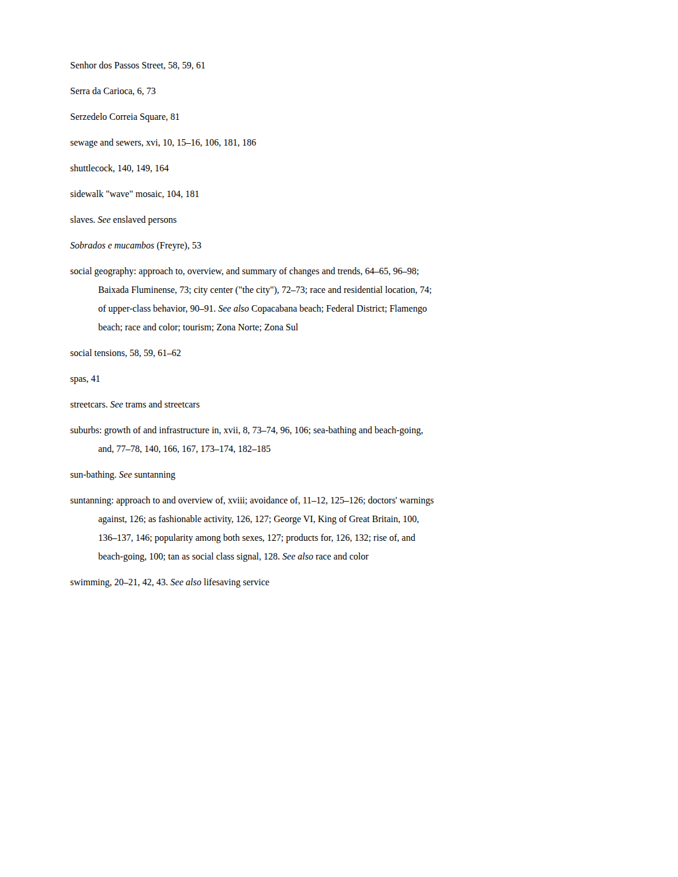Senhor dos Passos Street, 58, 59, 61
Serra da Carioca, 6, 73
Serzedelo Correia Square, 81
sewage and sewers, xvi, 10, 15–16, 106, 181, 186
shuttlecock, 140, 149, 164
sidewalk "wave" mosaic, 104, 181
slaves. See enslaved persons
Sobrados e mucambos (Freyre), 53
social geography: approach to, overview, and summary of changes and trends, 64–65, 96–98;
Baixada Fluminense, 73; city center ("the city"), 72–73; race and residential location, 74;
of upper-class behavior, 90–91. See also Copacabana beach; Federal District; Flamengo
beach; race and color; tourism; Zona Norte; Zona Sul
social tensions, 58, 59, 61–62
spas, 41
streetcars. See trams and streetcars
suburbs: growth of and infrastructure in, xvii, 8, 73–74, 96, 106; sea-bathing and beach-going,
and, 77–78, 140, 166, 167, 173–174, 182–185
sun-bathing. See suntanning
suntanning: approach to and overview of, xviii; avoidance of, 11–12, 125–126; doctors' warnings
against, 126; as fashionable activity, 126, 127; George VI, King of Great Britain, 100,
136–137, 146; popularity among both sexes, 127; products for, 126, 132; rise of, and
beach-going, 100; tan as social class signal, 128. See also race and color
swimming, 20–21, 42, 43. See also lifesaving service